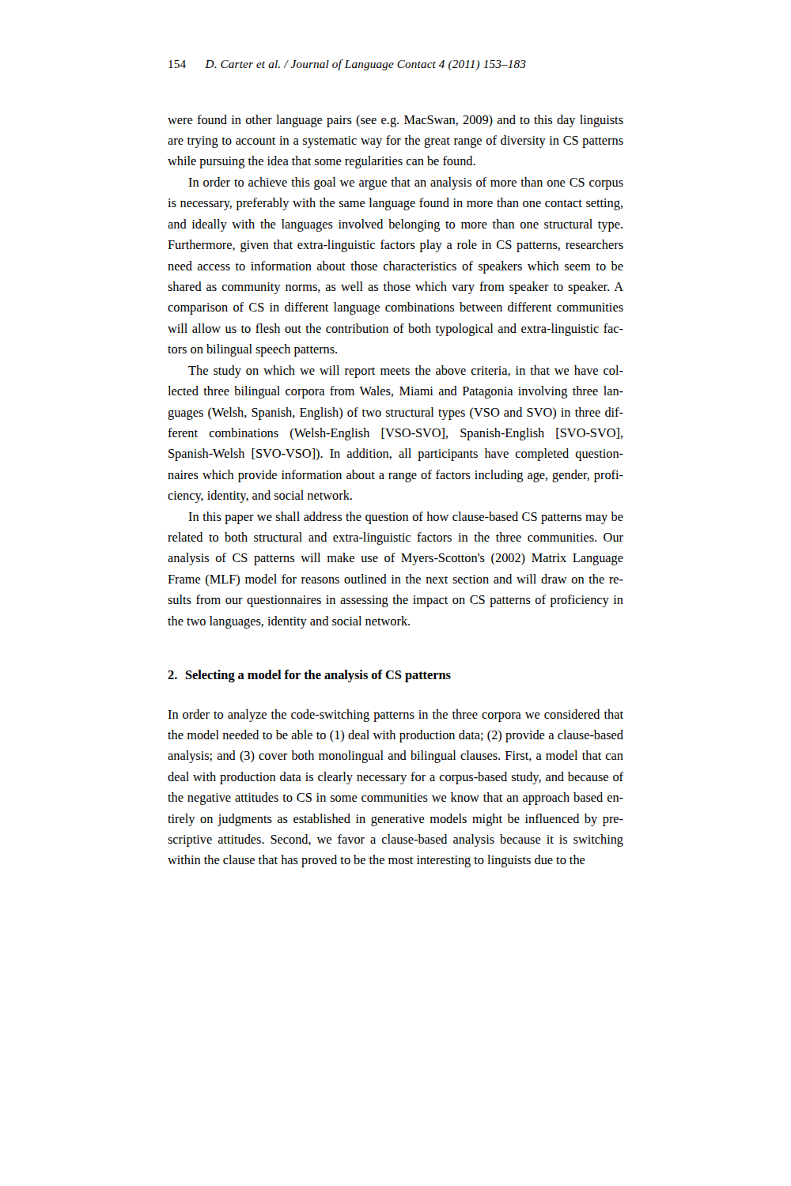154 D. Carter et al. / Journal of Language Contact 4 (2011) 153–183
were found in other language pairs (see e.g. MacSwan, 2009) and to this day linguists are trying to account in a systematic way for the great range of diversity in CS patterns while pursuing the idea that some regularities can be found.
In order to achieve this goal we argue that an analysis of more than one CS corpus is necessary, preferably with the same language found in more than one contact setting, and ideally with the languages involved belonging to more than one structural type. Furthermore, given that extra-linguistic factors play a role in CS patterns, researchers need access to information about those characteristics of speakers which seem to be shared as community norms, as well as those which vary from speaker to speaker. A comparison of CS in different language combinations between different communities will allow us to flesh out the contribution of both typological and extra-linguistic factors on bilingual speech patterns.
The study on which we will report meets the above criteria, in that we have collected three bilingual corpora from Wales, Miami and Patagonia involving three languages (Welsh, Spanish, English) of two structural types (VSO and SVO) in three different combinations (Welsh-English [VSO-SVO], Spanish-English [SVO-SVO], Spanish-Welsh [SVO-VSO]). In addition, all participants have completed questionnaires which provide information about a range of factors including age, gender, proficiency, identity, and social network.
In this paper we shall address the question of how clause-based CS patterns may be related to both structural and extra-linguistic factors in the three communities. Our analysis of CS patterns will make use of Myers-Scotton's (2002) Matrix Language Frame (MLF) model for reasons outlined in the next section and will draw on the results from our questionnaires in assessing the impact on CS patterns of proficiency in the two languages, identity and social network.
2. Selecting a model for the analysis of CS patterns
In order to analyze the code-switching patterns in the three corpora we considered that the model needed to be able to (1) deal with production data; (2) provide a clause-based analysis; and (3) cover both monolingual and bilingual clauses. First, a model that can deal with production data is clearly necessary for a corpus-based study, and because of the negative attitudes to CS in some communities we know that an approach based entirely on judgments as established in generative models might be influenced by prescriptive attitudes. Second, we favor a clause-based analysis because it is switching within the clause that has proved to be the most interesting to linguists due to the